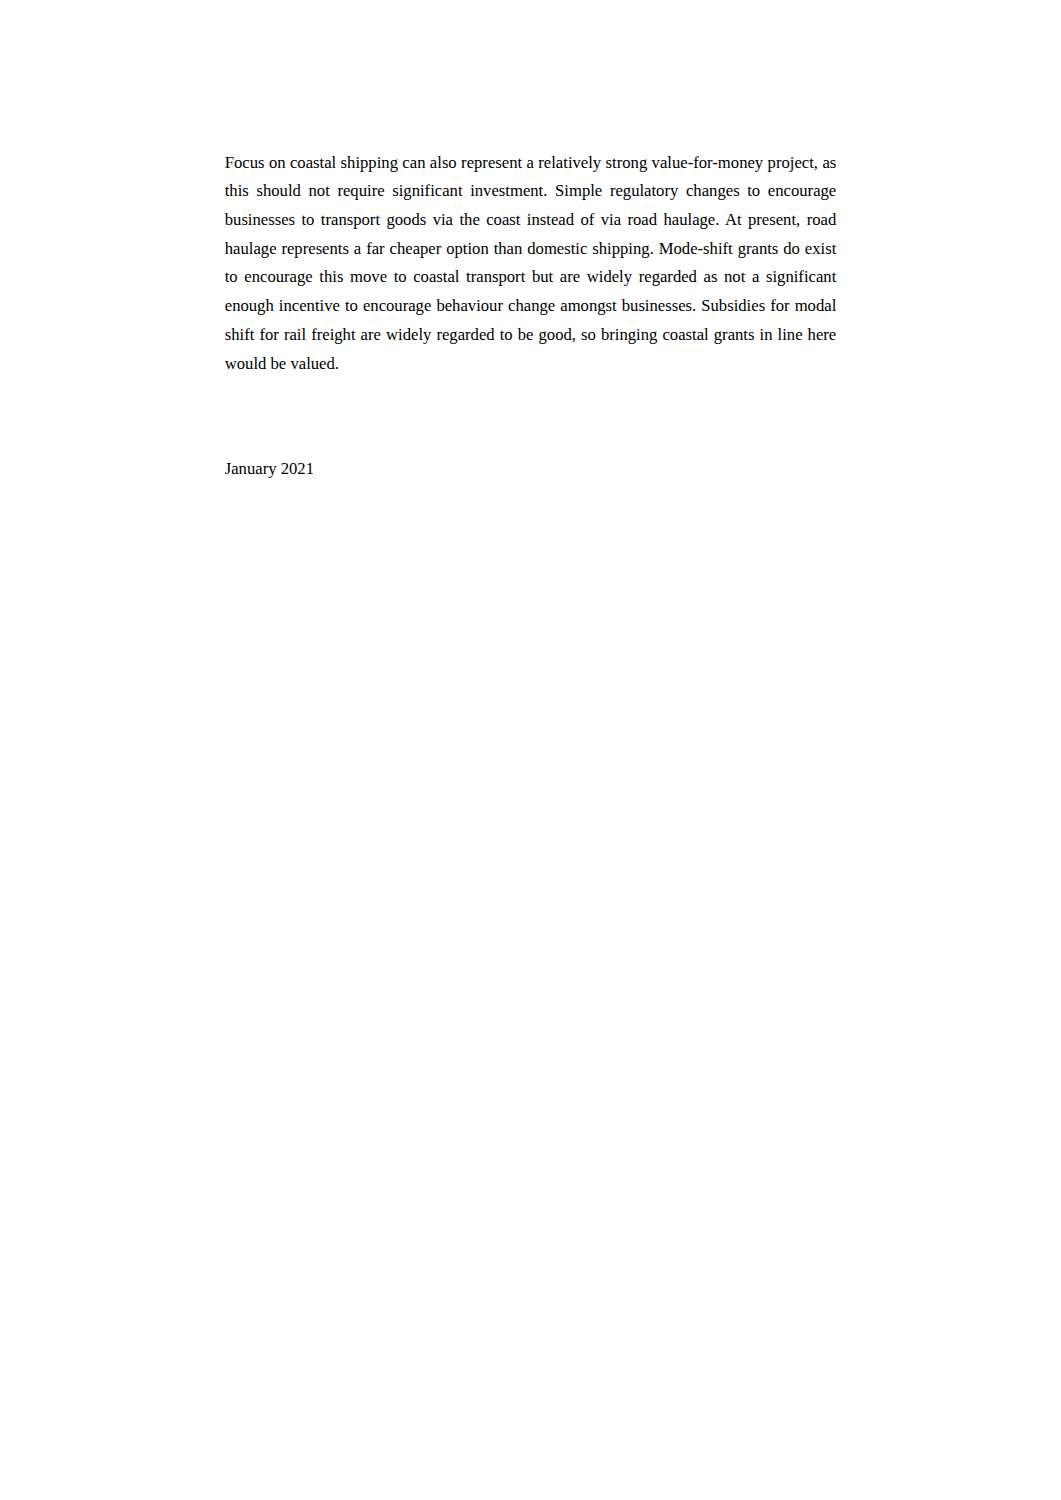Focus on coastal shipping can also represent a relatively strong value-for-money project, as this should not require significant investment. Simple regulatory changes to encourage businesses to transport goods via the coast instead of via road haulage. At present, road haulage represents a far cheaper option than domestic shipping. Mode-shift grants do exist to encourage this move to coastal transport but are widely regarded as not a significant enough incentive to encourage behaviour change amongst businesses. Subsidies for modal shift for rail freight are widely regarded to be good, so bringing coastal grants in line here would be valued.
January 2021